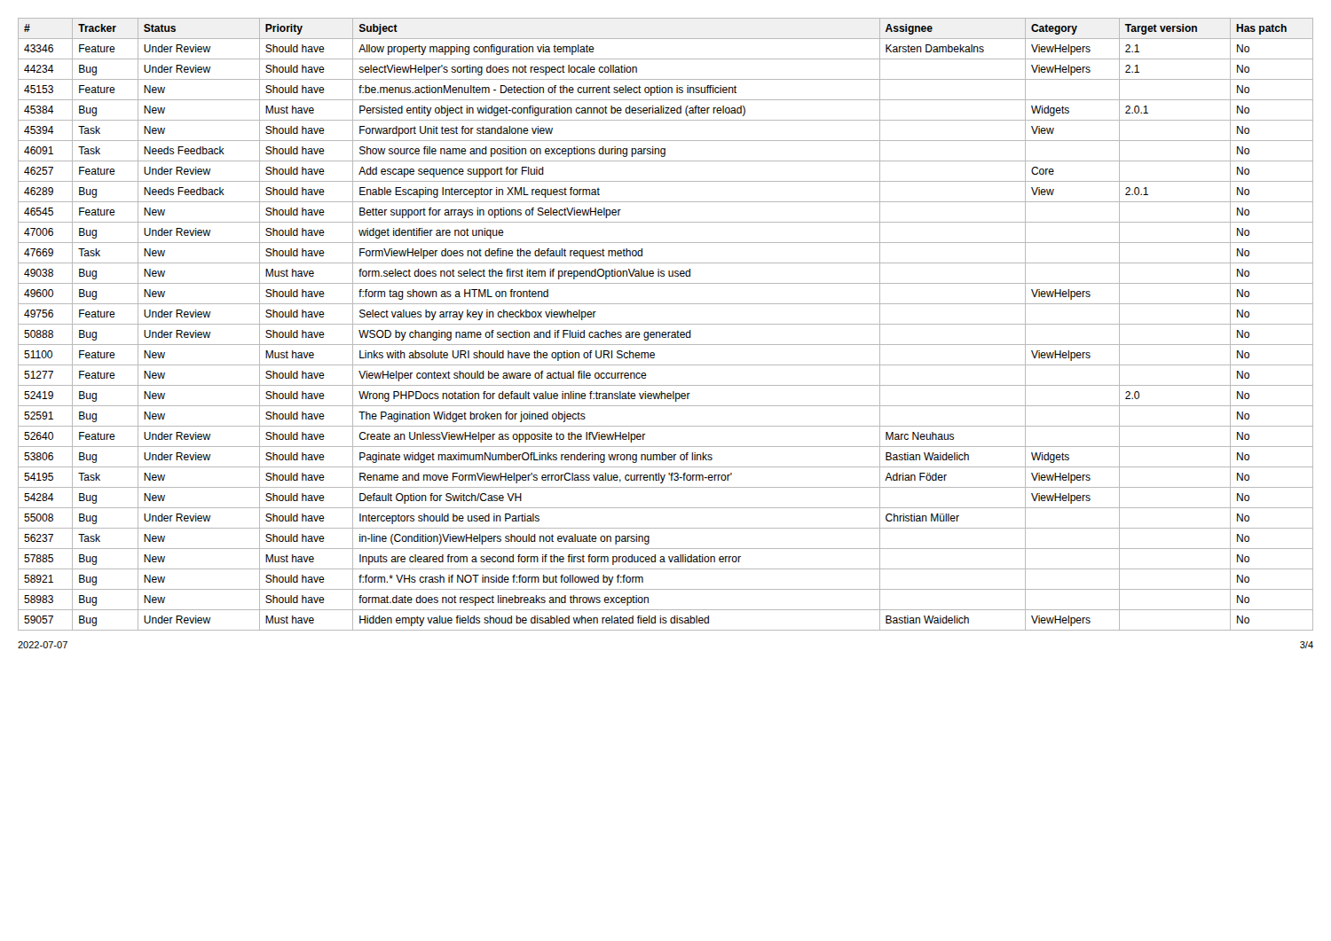| # | Tracker | Status | Priority | Subject | Assignee | Category | Target version | Has patch |
| --- | --- | --- | --- | --- | --- | --- | --- | --- |
| 43346 | Feature | Under Review | Should have | Allow property mapping configuration via template | Karsten Dambekalns | ViewHelpers | 2.1 | No |
| 44234 | Bug | Under Review | Should have | selectViewHelper's sorting does not respect locale collation | | ViewHelpers | 2.1 | No |
| 45153 | Feature | New | Should have | f:be.menus.actionMenuItem - Detection of the current select option is insufficient | | | | No |
| 45384 | Bug | New | Must have | Persisted entity object in widget-configuration cannot be deserialized (after reload) | | Widgets | 2.0.1 | No |
| 45394 | Task | New | Should have | Forwardport Unit test for standalone view | | View | | No |
| 46091 | Task | Needs Feedback | Should have | Show source file name and position on exceptions during parsing | | | | No |
| 46257 | Feature | Under Review | Should have | Add escape sequence support for Fluid | | Core | | No |
| 46289 | Bug | Needs Feedback | Should have | Enable Escaping Interceptor in XML request format | | View | 2.0.1 | No |
| 46545 | Feature | New | Should have | Better support for arrays in options of SelectViewHelper | | | | No |
| 47006 | Bug | Under Review | Should have | widget identifier are not unique | | | | No |
| 47669 | Task | New | Should have | FormViewHelper does not define the default request method | | | | No |
| 49038 | Bug | New | Must have | form.select does not select the first item if prependOptionValue is used | | | | No |
| 49600 | Bug | New | Should have | f:form tag shown as a HTML on frontend | | ViewHelpers | | No |
| 49756 | Feature | Under Review | Should have | Select values by array key in checkbox viewhelper | | | | No |
| 50888 | Bug | Under Review | Should have | WSOD by changing name of section and if Fluid caches are generated | | | | No |
| 51100 | Feature | New | Must have | Links with absolute URI should have the option of URI Scheme | | ViewHelpers | | No |
| 51277 | Feature | New | Should have | ViewHelper context should be aware of actual file occurrence | | | | No |
| 52419 | Bug | New | Should have | Wrong PHPDocs notation for default value inline f:translate viewhelper | | | 2.0 | No |
| 52591 | Bug | New | Should have | The Pagination Widget broken for joined objects | | | | No |
| 52640 | Feature | Under Review | Should have | Create an UnlessViewHelper as opposite to the IfViewHelper | Marc Neuhaus | | | No |
| 53806 | Bug | Under Review | Should have | Paginate widget maximumNumberOfLinks rendering wrong number of links | Bastian Waidelich | Widgets | | No |
| 54195 | Task | New | Should have | Rename and move FormViewHelper's errorClass value, currently 'f3-form-error' | Adrian Föder | ViewHelpers | | No |
| 54284 | Bug | New | Should have | Default Option for Switch/Case VH | | ViewHelpers | | No |
| 55008 | Bug | Under Review | Should have | Interceptors should be used in Partials | Christian Müller | | | No |
| 56237 | Task | New | Should have | in-line (Condition)ViewHelpers should not evaluate on parsing | | | | No |
| 57885 | Bug | New | Must have | Inputs are cleared from a second form if the first form produced a vallidation error | | | | No |
| 58921 | Bug | New | Should have | f:form.* VHs crash if NOT inside f:form but followed by f:form | | | | No |
| 58983 | Bug | New | Should have | format.date does not respect linebreaks and throws exception | | | | No |
| 59057 | Bug | Under Review | Must have | Hidden empty value fields shoud be disabled when related field is disabled | Bastian Waidelich | ViewHelpers | | No |
2022-07-07 3/4